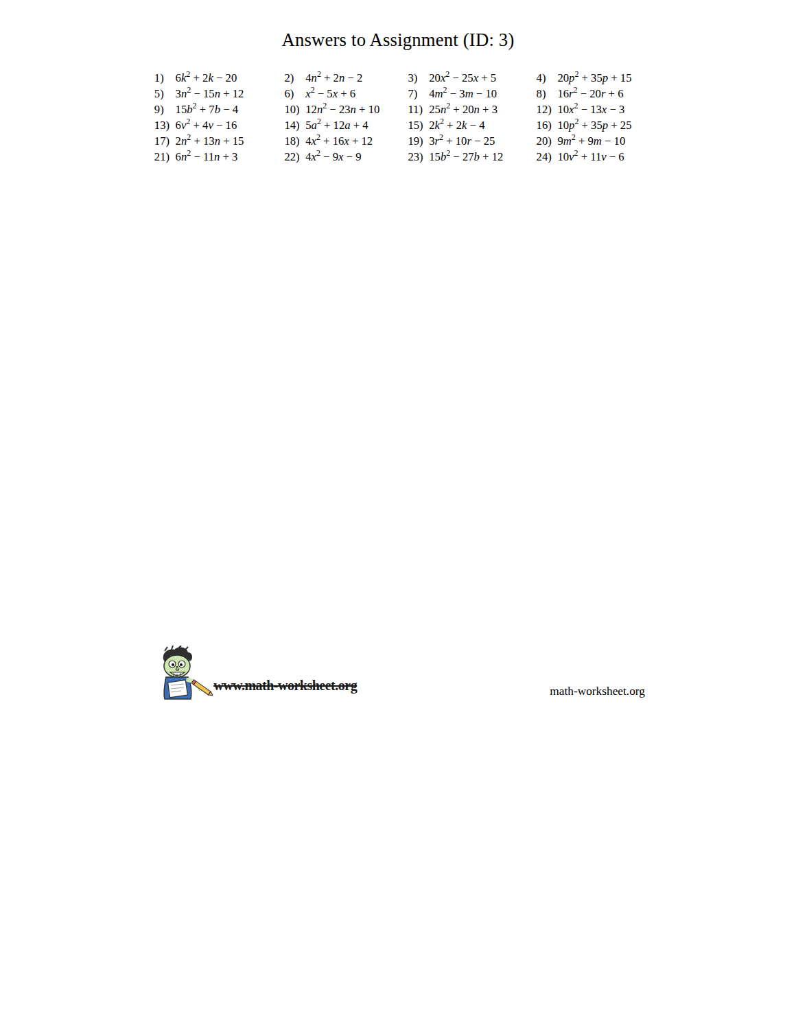Answers to Assignment (ID: 3)
| 1) 6 k 2 + 2 k − 20 | 2) 4 n 2 + 2 n − 2 | 3) 20 x 2 − 25 x + 5 | 4) 20 p 2 + 35 p + 15 |
| 5) 3 n 2 − 15 n + 12 | 6) x 2 − 5 x + 6 | 7) 4 m 2 − 3 m − 10 | 8) 16 r 2 − 20 r + 6 |
| 9) 15 b 2 + 7 b − 4 | 10) 12 n 2 − 23 n + 10 | 11) 25 n 2 + 20 n + 3 | 12) 10 x 2 − 13 x − 3 |
| 13) 6 v 2 + 4 v − 16 | 14) 5 a 2 + 12 a + 4 | 15) 2 k 2 + 2 k − 4 | 16) 10 p 2 + 35 p + 25 |
| 17) 2 n 2 + 13 n + 15 | 18) 4 x 2 + 16 x + 12 | 19) 3 r 2 + 10 r − 25 | 20) 9 m 2 + 9 m − 10 |
| 21) 6 n 2 − 11 n + 3 | 22) 4 x 2 − 9 x − 9 | 23) 15 b 2 − 27 b + 12 | 24) 10 v 2 + 11 v − 6 |
www.math-worksheet.org
math-worksheet.org